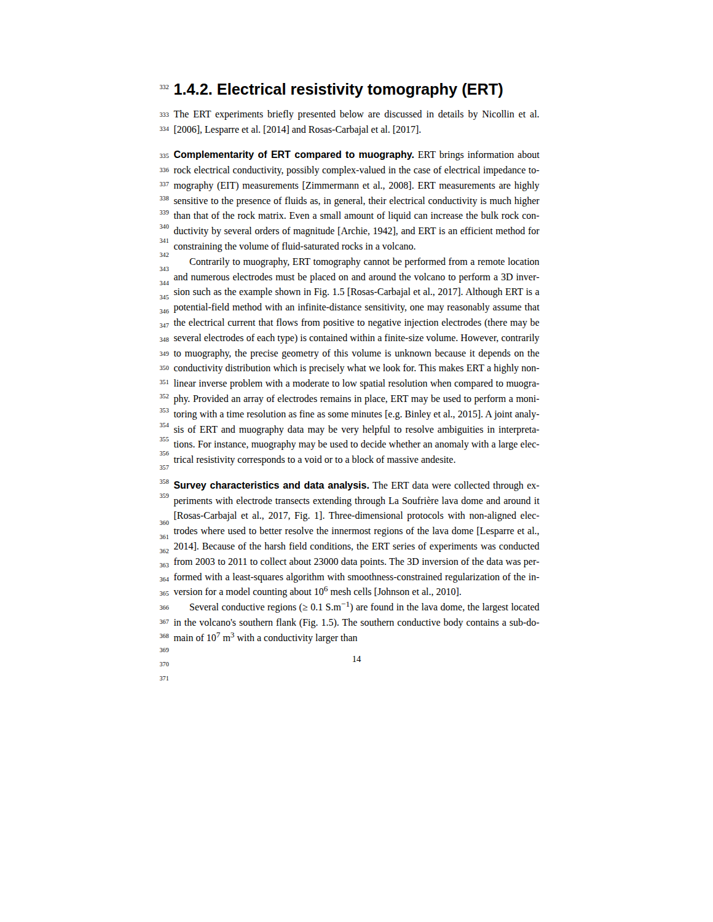332 333 334 335 336 337 338 339 340 341 342 343 344 345 346 347 348 349 350 351 352 353 354 355 356 357 358 359 360 361 362 363 364 365 366 367 368 369 370 371
1.4.2. Electrical resistivity tomography (ERT)
The ERT experiments briefly presented below are discussed in details by Nicollin et al. [2006], Lesparre et al. [2014] and Rosas-Carbajal et al. [2017].
Complementarity of ERT compared to muography. ERT brings information about rock electrical conductivity, possibly complex-valued in the case of electrical impedance tomography (EIT) measurements [Zimmermann et al., 2008]. ERT measurements are highly sensitive to the presence of fluids as, in general, their electrical conductivity is much higher than that of the rock matrix. Even a small amount of liquid can increase the bulk rock conductivity by several orders of magnitude [Archie, 1942], and ERT is an efficient method for constraining the volume of fluid-saturated rocks in a volcano.
Contrarily to muography, ERT tomography cannot be performed from a remote location and numerous electrodes must be placed on and around the volcano to perform a 3D inversion such as the example shown in Fig. 1.5 [Rosas-Carbajal et al., 2017]. Although ERT is a potential-field method with an infinite-distance sensitivity, one may reasonably assume that the electrical current that flows from positive to negative injection electrodes (there may be several electrodes of each type) is contained within a finite-size volume. However, contrarily to muography, the precise geometry of this volume is unknown because it depends on the conductivity distribution which is precisely what we look for. This makes ERT a highly non-linear inverse problem with a moderate to low spatial resolution when compared to muography. Provided an array of electrodes remains in place, ERT may be used to perform a monitoring with a time resolution as fine as some minutes [e.g. Binley et al., 2015]. A joint analysis of ERT and muography data may be very helpful to resolve ambiguities in interpretations. For instance, muography may be used to decide whether an anomaly with a large electrical resistivity corresponds to a void or to a block of massive andesite.
Survey characteristics and data analysis. The ERT data were collected through experiments with electrode transects extending through La Soufrière lava dome and around it [Rosas-Carbajal et al., 2017, Fig. 1]. Three-dimensional protocols with non-aligned electrodes where used to better resolve the innermost regions of the lava dome [Lesparre et al., 2014]. Because of the harsh field conditions, the ERT series of experiments was conducted from 2003 to 2011 to collect about 23000 data points. The 3D inversion of the data was performed with a least-squares algorithm with smoothness-constrained regularization of the inversion for a model counting about 106 mesh cells [Johnson et al., 2010].
Several conductive regions (≥ 0.1 S.m−1) are found in the lava dome, the largest located in the volcano's southern flank (Fig. 1.5). The southern conductive body contains a sub-domain of 107 m3 with a conductivity larger than
14